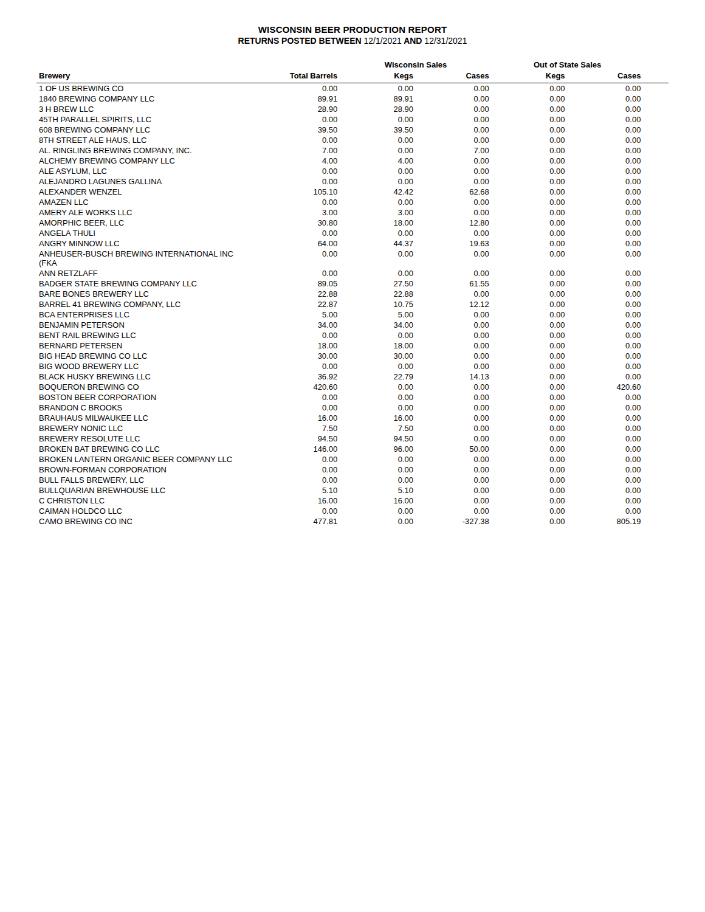WISCONSIN BEER PRODUCTION REPORT
RETURNS POSTED BETWEEN 12/1/2021 AND 12/31/2021
| | | Wisconsin Sales | Out of State Sales | |
| --- | --- | --- | --- | --- |
| Brewery | Total Barrels | Kegs | Cases | Kegs | Cases | |
| 1 OF US BREWING CO | 0.00 | 0.00 | 0.00 | 0.00 | 0.00 | |
| 1840 BREWING COMPANY LLC | 89.91 | 89.91 | 0.00 | 0.00 | 0.00 | |
| 3 H BREW LLC | 28.90 | 28.90 | 0.00 | 0.00 | 0.00 | |
| 45TH PARALLEL SPIRITS, LLC | 0.00 | 0.00 | 0.00 | 0.00 | 0.00 | |
| 608 BREWING COMPANY LLC | 39.50 | 39.50 | 0.00 | 0.00 | 0.00 | |
| 8TH STREET ALE HAUS, LLC | 0.00 | 0.00 | 0.00 | 0.00 | 0.00 | |
| AL. RINGLING BREWING COMPANY, INC. | 7.00 | 0.00 | 7.00 | 0.00 | 0.00 | |
| ALCHEMY BREWING COMPANY LLC | 4.00 | 4.00 | 0.00 | 0.00 | 0.00 | |
| ALE ASYLUM, LLC | 0.00 | 0.00 | 0.00 | 0.00 | 0.00 | |
| ALEJANDRO LAGUNES GALLINA | 0.00 | 0.00 | 0.00 | 0.00 | 0.00 | |
| ALEXANDER WENZEL | 105.10 | 42.42 | 62.68 | 0.00 | 0.00 | |
| AMAZEN LLC | 0.00 | 0.00 | 0.00 | 0.00 | 0.00 | |
| AMERY ALE WORKS LLC | 3.00 | 3.00 | 0.00 | 0.00 | 0.00 | |
| AMORPHIC BEER, LLC | 30.80 | 18.00 | 12.80 | 0.00 | 0.00 | |
| ANGELA THULI | 0.00 | 0.00 | 0.00 | 0.00 | 0.00 | |
| ANGRY MINNOW LLC | 64.00 | 44.37 | 19.63 | 0.00 | 0.00 | |
| ANHEUSER-BUSCH BREWING INTERNATIONAL INC (FKA | 0.00 | 0.00 | 0.00 | 0.00 | 0.00 | |
| ANN RETZLAFF | 0.00 | 0.00 | 0.00 | 0.00 | 0.00 | |
| BADGER STATE BREWING COMPANY LLC | 89.05 | 27.50 | 61.55 | 0.00 | 0.00 | |
| BARE BONES BREWERY LLC | 22.88 | 22.88 | 0.00 | 0.00 | 0.00 | |
| BARREL 41 BREWING COMPANY, LLC | 22.87 | 10.75 | 12.12 | 0.00 | 0.00 | |
| BCA ENTERPRISES LLC | 5.00 | 5.00 | 0.00 | 0.00 | 0.00 | |
| BENJAMIN PETERSON | 34.00 | 34.00 | 0.00 | 0.00 | 0.00 | |
| BENT RAIL BREWING LLC | 0.00 | 0.00 | 0.00 | 0.00 | 0.00 | |
| BERNARD PETERSEN | 18.00 | 18.00 | 0.00 | 0.00 | 0.00 | |
| BIG HEAD BREWING CO LLC | 30.00 | 30.00 | 0.00 | 0.00 | 0.00 | |
| BIG WOOD BREWERY LLC | 0.00 | 0.00 | 0.00 | 0.00 | 0.00 | |
| BLACK HUSKY BREWING LLC | 36.92 | 22.79 | 14.13 | 0.00 | 0.00 | |
| BOQUERON BREWING CO | 420.60 | 0.00 | 0.00 | 0.00 | 420.60 | |
| BOSTON BEER CORPORATION | 0.00 | 0.00 | 0.00 | 0.00 | 0.00 | |
| BRANDON C BROOKS | 0.00 | 0.00 | 0.00 | 0.00 | 0.00 | |
| BRAUHAUS MILWAUKEE LLC | 16.00 | 16.00 | 0.00 | 0.00 | 0.00 | |
| BREWERY NONIC LLC | 7.50 | 7.50 | 0.00 | 0.00 | 0.00 | |
| BREWERY RESOLUTE LLC | 94.50 | 94.50 | 0.00 | 0.00 | 0.00 | |
| BROKEN BAT BREWING CO LLC | 146.00 | 96.00 | 50.00 | 0.00 | 0.00 | |
| BROKEN LANTERN ORGANIC BEER COMPANY LLC | 0.00 | 0.00 | 0.00 | 0.00 | 0.00 | |
| BROWN-FORMAN CORPORATION | 0.00 | 0.00 | 0.00 | 0.00 | 0.00 | |
| BULL FALLS BREWERY, LLC | 0.00 | 0.00 | 0.00 | 0.00 | 0.00 | |
| BULLQUARIAN BREWHOUSE LLC | 5.10 | 5.10 | 0.00 | 0.00 | 0.00 | |
| C CHRISTON LLC | 16.00 | 16.00 | 0.00 | 0.00 | 0.00 | |
| CAIMAN HOLDCO LLC | 0.00 | 0.00 | 0.00 | 0.00 | 0.00 | |
| CAMO BREWING CO INC | 477.81 | 0.00 | -327.38 | 0.00 | 805.19 | |